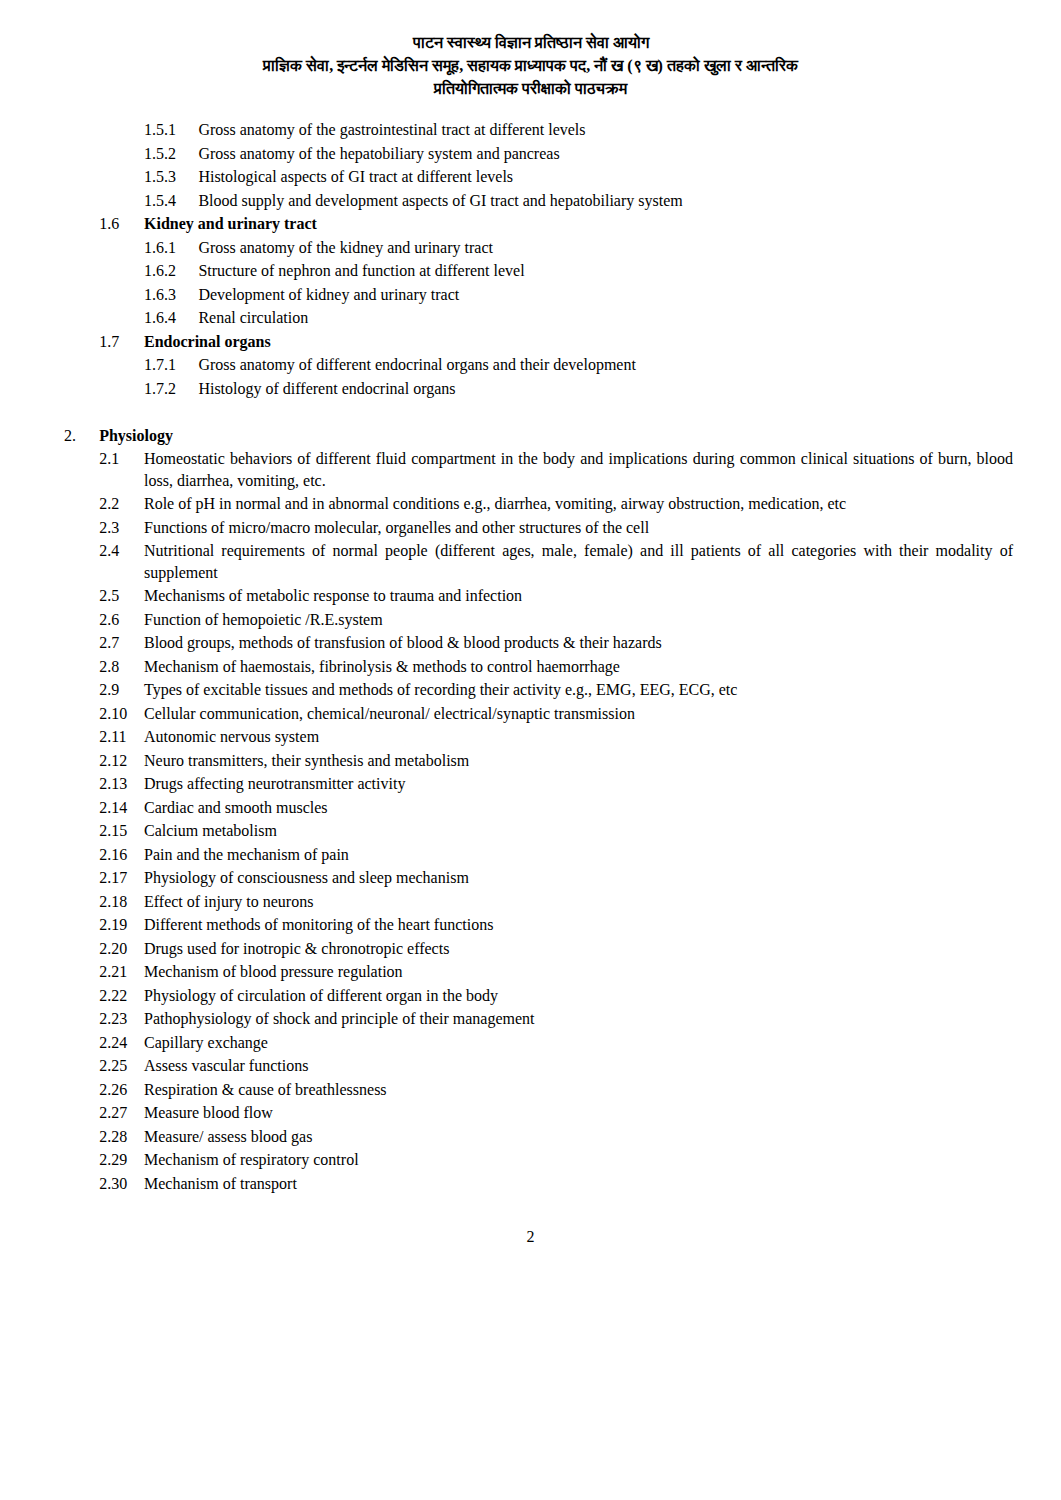पाटन स्वास्थ्य विज्ञान प्रतिष्ठान सेवा आयोग
प्राज्ञिक सेवा, इन्टर्नल मेडिसिन समूह, सहायक प्राध्यापक पद, नौं ख (९ ख) तहको खुला र आन्तरिक
प्रतियोगितात्मक परीक्षाको पाठ्यक्रम
1.5.1 Gross anatomy of the gastrointestinal tract at different levels
1.5.2 Gross anatomy of the hepatobiliary system and pancreas
1.5.3 Histological aspects of GI tract at different levels
1.5.4 Blood supply and development aspects of GI tract and hepatobiliary system
1.6 Kidney and urinary tract
1.6.1 Gross anatomy of the kidney and urinary tract
1.6.2 Structure of nephron and function at different level
1.6.3 Development of kidney and urinary tract
1.6.4 Renal circulation
1.7 Endocrinal organs
1.7.1 Gross anatomy of different endocrinal organs and their development
1.7.2 Histology of different endocrinal organs
2. Physiology
2.1 Homeostatic behaviors of different fluid compartment in the body and implications during common clinical situations of burn, blood loss, diarrhea, vomiting, etc.
2.2 Role of pH in normal and in abnormal conditions e.g., diarrhea, vomiting, airway obstruction, medication, etc
2.3 Functions of micro/macro molecular, organelles and other structures of the cell
2.4 Nutritional requirements of normal people (different ages, male, female) and ill patients of all categories with their modality of supplement
2.5 Mechanisms of metabolic response to trauma and infection
2.6 Function of hemopoietic /R.E.system
2.7 Blood groups, methods of transfusion of blood & blood products & their hazards
2.8 Mechanism of haemostais, fibrinolysis & methods to control haemorrhage
2.9 Types of excitable tissues and methods of recording their activity e.g., EMG, EEG, ECG, etc
2.10 Cellular communication, chemical/neuronal/ electrical/synaptic transmission
2.11 Autonomic nervous system
2.12 Neuro transmitters, their synthesis and metabolism
2.13 Drugs affecting neurotransmitter activity
2.14 Cardiac and smooth muscles
2.15 Calcium metabolism
2.16 Pain and the mechanism of pain
2.17 Physiology of consciousness and sleep mechanism
2.18 Effect of injury to neurons
2.19 Different methods of monitoring of the heart functions
2.20 Drugs used for inotropic & chronotropic effects
2.21 Mechanism of blood pressure regulation
2.22 Physiology of circulation of different organ in the body
2.23 Pathophysiology of shock and principle of their management
2.24 Capillary exchange
2.25 Assess vascular functions
2.26 Respiration & cause of breathlessness
2.27 Measure blood flow
2.28 Measure/ assess blood gas
2.29 Mechanism of respiratory control
2.30 Mechanism of transport
2